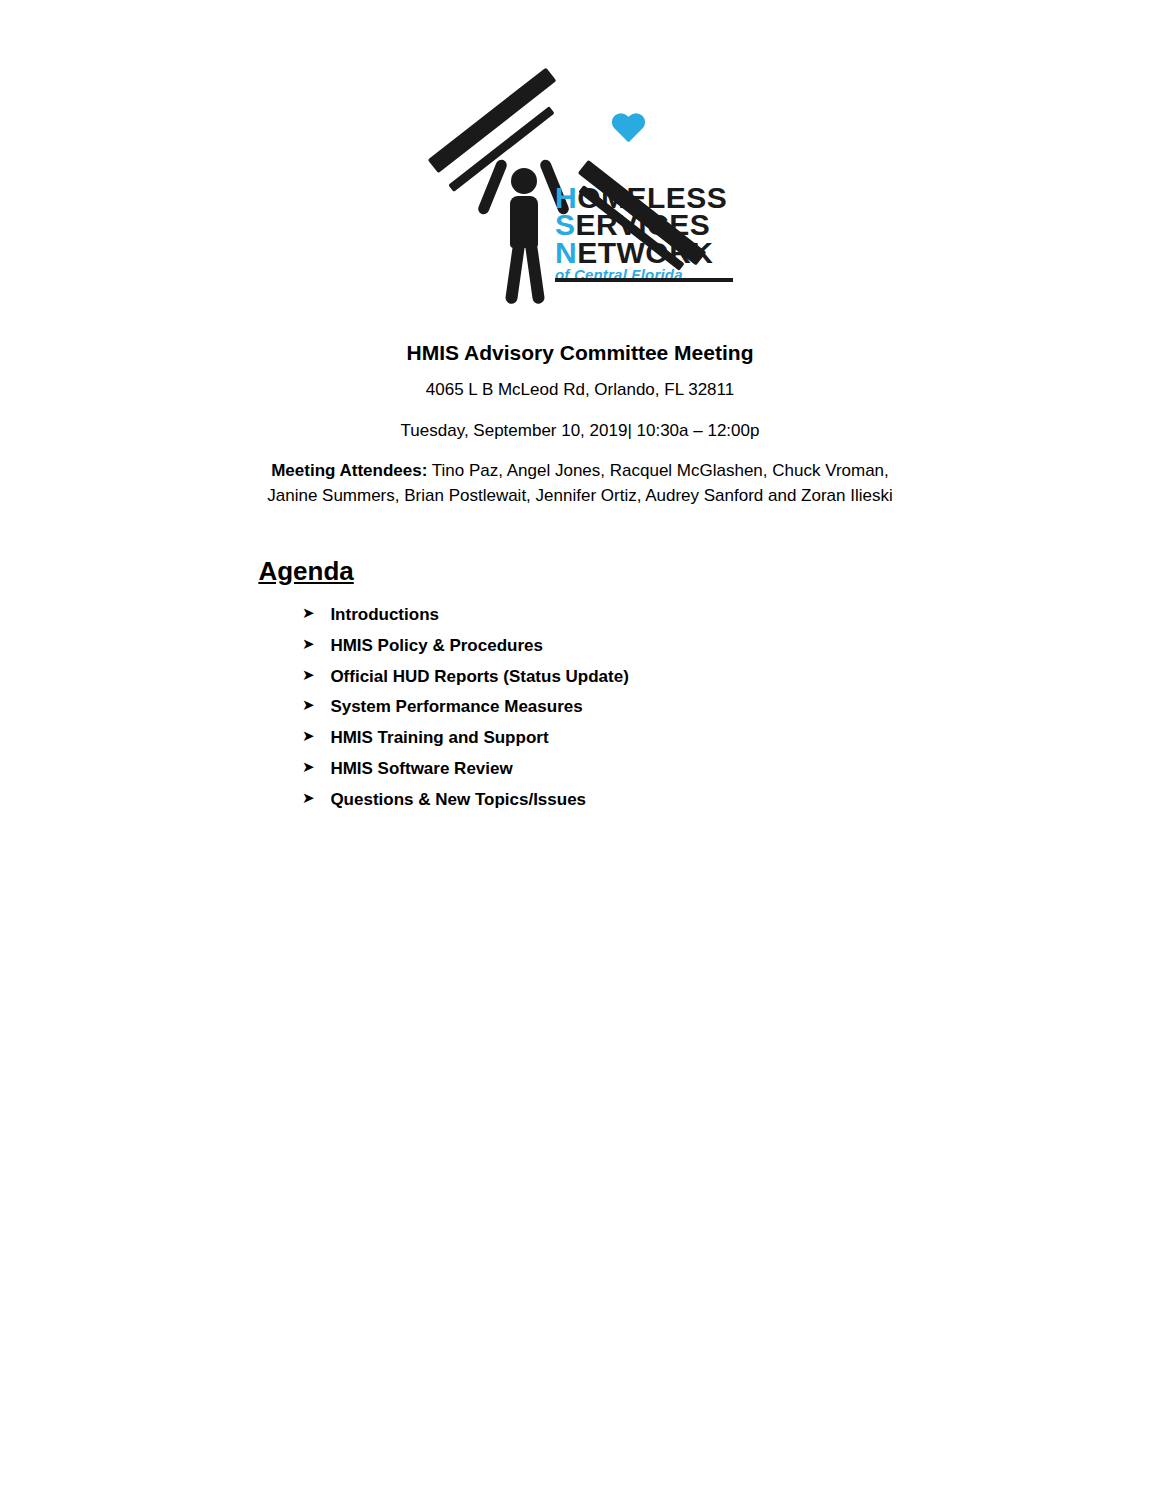HOMELESS
SERVICES
NETWORK
of Central Florida
HMIS Advisory Committee Meeting
4065 L B McLeod Rd, Orlando, FL 32811
Tuesday, September 10, 2019| 10:30a – 12:00p
Meeting Attendees: Tino Paz, Angel Jones, Racquel McGlashen, Chuck Vroman, Janine Summers, Brian Postlewait, Jennifer Ortiz, Audrey Sanford and Zoran Ilieski
Agenda
Introductions
HMIS Policy & Procedures
Official HUD Reports (Status Update)
System Performance Measures
HMIS Training and Support
HMIS Software Review
Questions & New Topics/Issues